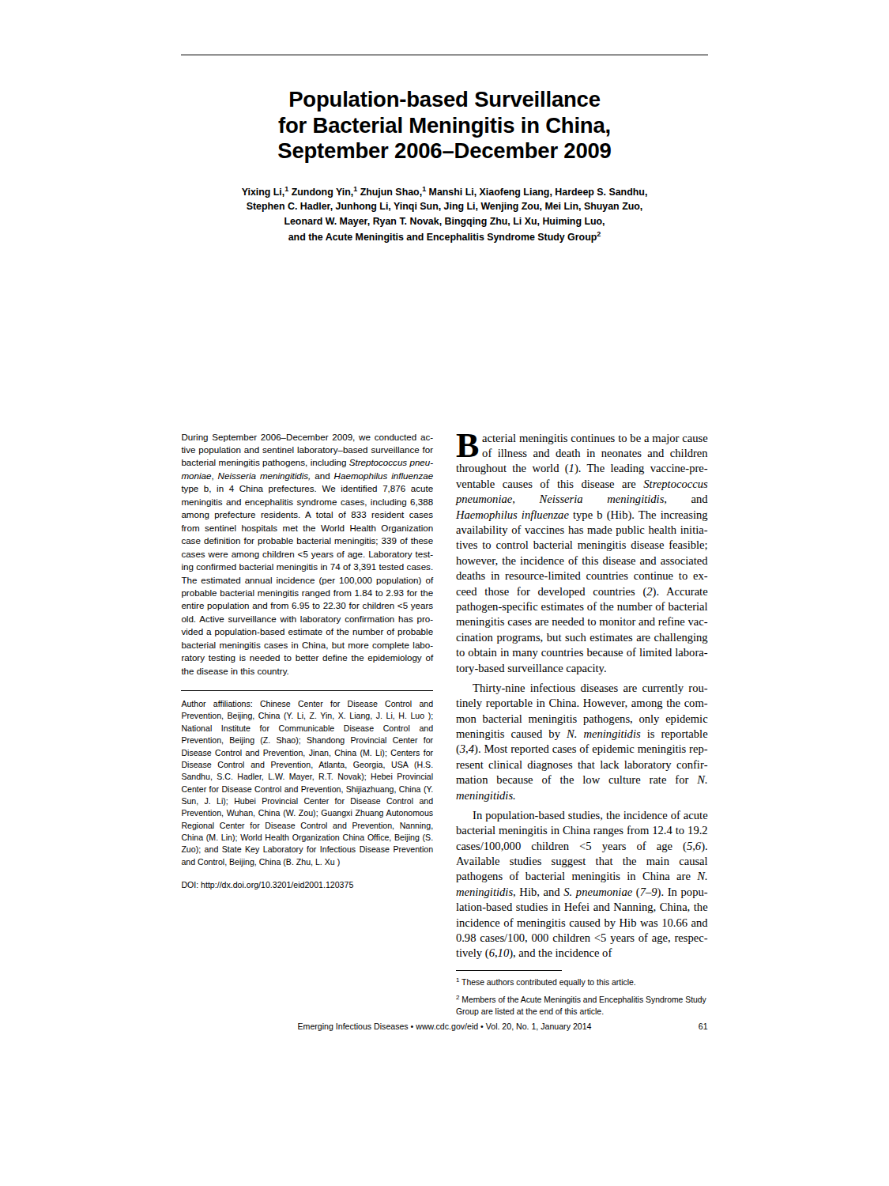Population-based Surveillance
for Bacterial Meningitis in China,
September 2006–December 2009
Yixing Li,1 Zundong Yin,1 Zhujun Shao,1 Manshi Li, Xiaofeng Liang, Hardeep S. Sandhu,
Stephen C. Hadler, Junhong Li, Yinqi Sun, Jing Li, Wenjing Zou, Mei Lin, Shuyan Zuo,
Leonard W. Mayer, Ryan T. Novak, Bingqing Zhu, Li Xu, Huiming Luo,
and the Acute Meningitis and Encephalitis Syndrome Study Group2
During September 2006–December 2009, we conducted active population and sentinel laboratory–based surveillance for bacterial meningitis pathogens, including Streptococcus pneumoniae, Neisseria meningitidis, and Haemophilus influenzae type b, in 4 China prefectures. We identified 7,876 acute meningitis and encephalitis syndrome cases, including 6,388 among prefecture residents. A total of 833 resident cases from sentinel hospitals met the World Health Organization case definition for probable bacterial meningitis; 339 of these cases were among children <5 years of age. Laboratory testing confirmed bacterial meningitis in 74 of 3,391 tested cases. The estimated annual incidence (per 100,000 population) of probable bacterial meningitis ranged from 1.84 to 2.93 for the entire population and from 6.95 to 22.30 for children <5 years old. Active surveillance with laboratory confirmation has provided a population-based estimate of the number of probable bacterial meningitis cases in China, but more complete laboratory testing is needed to better define the epidemiology of the disease in this country.
Author affiliations: Chinese Center for Disease Control and Prevention, Beijing, China (Y. Li, Z. Yin, X. Liang, J. Li, H. Luo ); National Institute for Communicable Disease Control and Prevention, Beijing (Z. Shao); Shandong Provincial Center for Disease Control and Prevention, Jinan, China (M. Li); Centers for Disease Control and Prevention, Atlanta, Georgia, USA (H.S. Sandhu, S.C. Hadler, L.W. Mayer, R.T. Novak); Hebei Provincial Center for Disease Control and Prevention, Shijiazhuang, China (Y. Sun, J. Li); Hubei Provincial Center for Disease Control and Prevention, Wuhan, China (W. Zou); Guangxi Zhuang Autonomous Regional Center for Disease Control and Prevention, Nanning, China (M. Lin); World Health Organization China Office, Beijing (S. Zuo); and State Key Laboratory for Infectious Disease Prevention and Control, Beijing, China (B. Zhu, L. Xu )
DOI: http://dx.doi.org/10.3201/eid2001.120375
Bacterial meningitis continues to be a major cause of illness and death in neonates and children throughout the world (1). The leading vaccine-preventable causes of this disease are Streptococcus pneumoniae, Neisseria meningitidis, and Haemophilus influenzae type b (Hib). The increasing availability of vaccines has made public health initiatives to control bacterial meningitis disease feasible; however, the incidence of this disease and associated deaths in resource-limited countries continue to exceed those for developed countries (2). Accurate pathogen-specific estimates of the number of bacterial meningitis cases are needed to monitor and refine vaccination programs, but such estimates are challenging to obtain in many countries because of limited laboratory-based surveillance capacity.
Thirty-nine infectious diseases are currently routinely reportable in China. However, among the common bacterial meningitis pathogens, only epidemic meningitis caused by N. meningitidis is reportable (3,4). Most reported cases of epidemic meningitis represent clinical diagnoses that lack laboratory confirmation because of the low culture rate for N. meningitidis.
In population-based studies, the incidence of acute bacterial meningitis in China ranges from 12.4 to 19.2 cases/100,000 children <5 years of age (5,6). Available studies suggest that the main causal pathogens of bacterial meningitis in China are N. meningitidis, Hib, and S. pneumoniae (7–9). In population-based studies in Hefei and Nanning, China, the incidence of meningitis caused by Hib was 10.66 and 0.98 cases/100, 000 children <5 years of age, respectively (6,10), and the incidence of
1 These authors contributed equally to this article.
2 Members of the Acute Meningitis and Encephalitis Syndrome Study Group are listed at the end of this article.
Emerging Infectious Diseases • www.cdc.gov/eid • Vol. 20, No. 1, January 2014
61